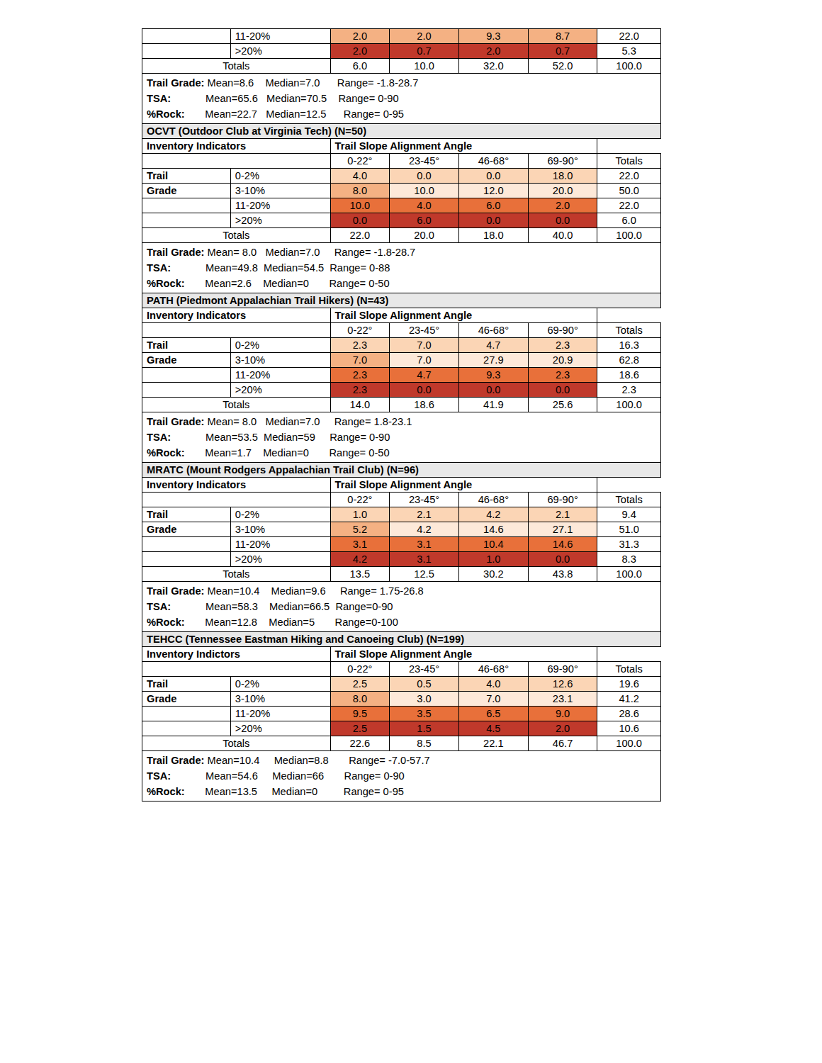| | 11-20% | 2.0 | 2.0 | 9.3 | 8.7 | 22.0 | |
| | >20% | 2.0 | 0.7 | 2.0 | 0.7 | 5.3 | |
| Totals | 6.0 | 10.0 | 32.0 | 52.0 | 100.0 | |
| Trail Grade: Mean=8.6 Median=7.0 Range= -1.8-28.7 TSA: Mean=65.6 Median=70.5 Range= 0-90 %Rock: Mean=22.7 Median=12.5 Range= 0-95 | |
| OCVT (Outdoor Club at Virginia Tech) (N=50) | |
| Inventory Indicators | Trail Slope Alignment Angle | | |
| | 0-22° | 23-45° | 46-68° | 69-90° | Totals | |
| Trail | 0-2% | 4.0 | 0.0 | 0.0 | 18.0 | 22.0 | |
| Grade | 3-10% | 8.0 | 10.0 | 12.0 | 20.0 | 50.0 | |
| | 11-20% | 10.0 | 4.0 | 6.0 | 2.0 | 22.0 | |
| | >20% | 0.0 | 6.0 | 0.0 | 0.0 | 6.0 | |
| Totals | 22.0 | 20.0 | 18.0 | 40.0 | 100.0 | |
| Trail Grade: Mean= 8.0 Median=7.0 Range= -1.8-28.7 TSA: Mean=49.8 Median=54.5 Range= 0-88 %Rock: Mean=2.6 Median=0 Range= 0-50 | |
| PATH (Piedmont Appalachian Trail Hikers) (N=43) | |
| Inventory Indicators | Trail Slope Alignment Angle | | |
| | 0-22° | 23-45° | 46-68° | 69-90° | Totals | |
| Trail | 0-2% | 2.3 | 7.0 | 4.7 | 2.3 | 16.3 | |
| Grade | 3-10% | 7.0 | 7.0 | 27.9 | 20.9 | 62.8 | |
| | 11-20% | 2.3 | 4.7 | 9.3 | 2.3 | 18.6 | |
| | >20% | 2.3 | 0.0 | 0.0 | 0.0 | 2.3 | |
| Totals | 14.0 | 18.6 | 41.9 | 25.6 | 100.0 | |
| Trail Grade: Mean= 8.0 Median=7.0 Range= 1.8-23.1 TSA: Mean=53.5 Median=59 Range= 0-90 %Rock: Mean=1.7 Median=0 Range= 0-50 | |
| MRATC (Mount Rodgers Appalachian Trail Club) (N=96) | |
| Inventory Indicators | Trail Slope Alignment Angle | | |
| | 0-22° | 23-45° | 46-68° | 69-90° | Totals | |
| Trail | 0-2% | 1.0 | 2.1 | 4.2 | 2.1 | 9.4 | |
| Grade | 3-10% | 5.2 | 4.2 | 14.6 | 27.1 | 51.0 | |
| | 11-20% | 3.1 | 3.1 | 10.4 | 14.6 | 31.3 | |
| | >20% | 4.2 | 3.1 | 1.0 | 0.0 | 8.3 | |
| Totals | 13.5 | 12.5 | 30.2 | 43.8 | 100.0 | |
| Trail Grade: Mean=10.4 Median=9.6 Range= 1.75-26.8 TSA: Mean=58.3 Median=66.5 Range=0-90 %Rock: Mean=12.8 Median=5 Range=0-100 | |
| TEHCC (Tennessee Eastman Hiking and Canoeing Club) (N=199) | |
| Inventory Indictors | Trail Slope Alignment Angle | | |
| | 0-22° | 23-45° | 46-68° | 69-90° | Totals | |
| Trail | 0-2% | 2.5 | 0.5 | 4.0 | 12.6 | 19.6 | |
| Grade | 3-10% | 8.0 | 3.0 | 7.0 | 23.1 | 41.2 | |
| | 11-20% | 9.5 | 3.5 | 6.5 | 9.0 | 28.6 | |
| | >20% | 2.5 | 1.5 | 4.5 | 2.0 | 10.6 | |
| Totals | 22.6 | 8.5 | 22.1 | 46.7 | 100.0 | |
| Trail Grade: Mean=10.4 Median=8.8 Range= -7.0-57.7 TSA: Mean=54.6 Median=66 Range= 0-90 %Rock: Mean=13.5 Median=0 Range= 0-95 | |